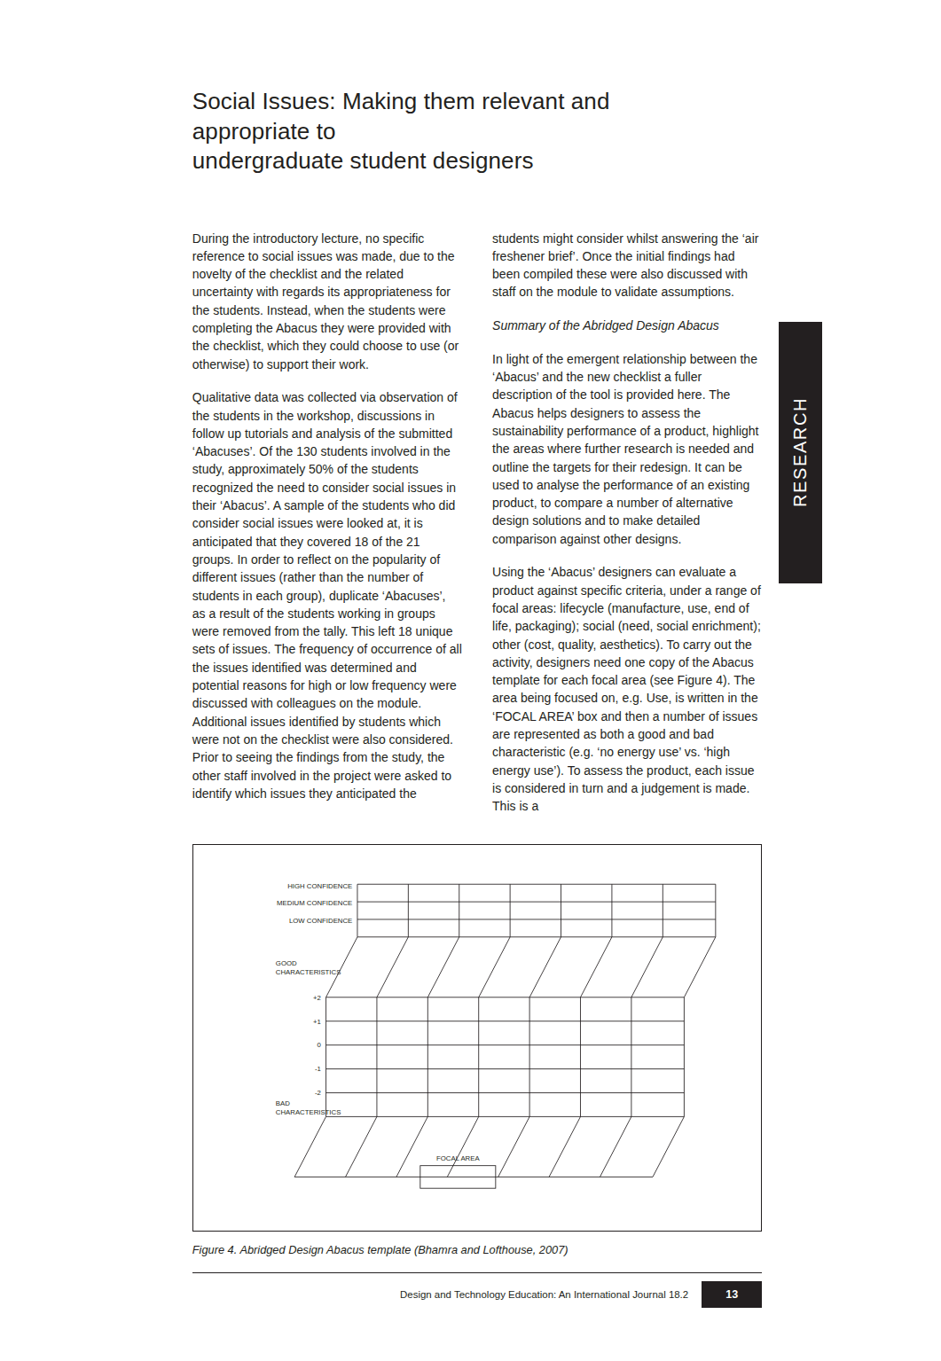RESEARCH
Social Issues: Making them relevant and appropriate to
undergraduate student designers
During the introductory lecture, no specific reference to social issues was made, due to the novelty of the checklist and the related uncertainty with regards its appropriateness for the students. Instead, when the students were completing the Abacus they were provided with the checklist, which they could choose to use (or otherwise) to support their work.
Qualitative data was collected via observation of the students in the workshop, discussions in follow up tutorials and analysis of the submitted ‘Abacuses’. Of the 130 students involved in the study, approximately 50% of the students recognized the need to consider social issues in their ‘Abacus’. A sample of the students who did consider social issues were looked at, it is anticipated that they covered 18 of the 21 groups. In order to reflect on the popularity of different issues (rather than the number of students in each group), duplicate ‘Abacuses’, as a result of the students working in groups were removed from the tally. This left 18 unique sets of issues. The frequency of occurrence of all the issues identified was determined and potential reasons for high or low frequency were discussed with colleagues on the module. Additional issues identified by students which were not on the checklist were also considered. Prior to seeing the findings from the study, the other staff involved in the project were asked to identify which issues they anticipated the
students might consider whilst answering the ‘air freshener brief’. Once the initial findings had been compiled these were also discussed with staff on the module to validate assumptions.
Summary of the Abridged Design Abacus
In light of the emergent relationship between the ‘Abacus’ and the new checklist a fuller description of the tool is provided here. The Abacus helps designers to assess the sustainability performance of a product, highlight the areas where further research is needed and outline the targets for their redesign. It can be used to analyse the performance of an existing product, to compare a number of alternative design solutions and to make detailed comparison against other designs.
Using the ‘Abacus’ designers can evaluate a product against specific criteria, under a range of focal areas: lifecycle (manufacture, use, end of life, packaging); social (need, social enrichment); other (cost, quality, aesthetics). To carry out the activity, designers need one copy of the Abacus template for each focal area (see Figure 4). The area being focused on, e.g. Use, is written in the ‘FOCAL AREA’ box and then a number of issues are represented as both a good and bad characteristic (e.g. ‘no energy use’ vs. ‘high energy use’). To assess the product, each issue is considered in turn and a judgement is made. This is a
HIGH CONFIDENCE MEDIUM CONFIDENCE LOW CONFIDENCE GOOD CHARACTERISTICS +2 +1 0 -1 -2 BAD CHARACTERISTICS FOCAL AREA
Figure 4. Abridged Design Abacus template (Bhamra and Lofthouse, 2007)
Design and Technology Education: An International Journal 18.2
13